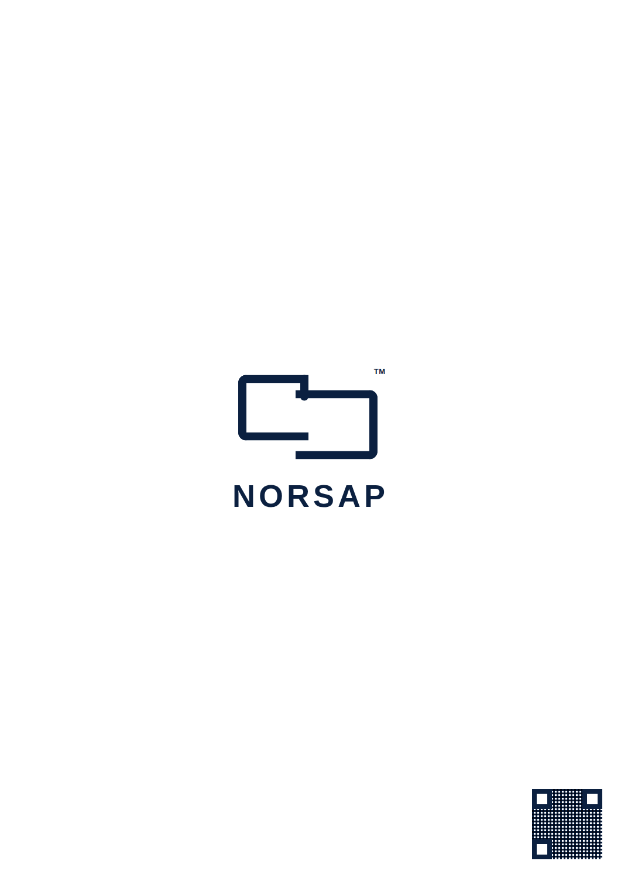TM
NORSAP